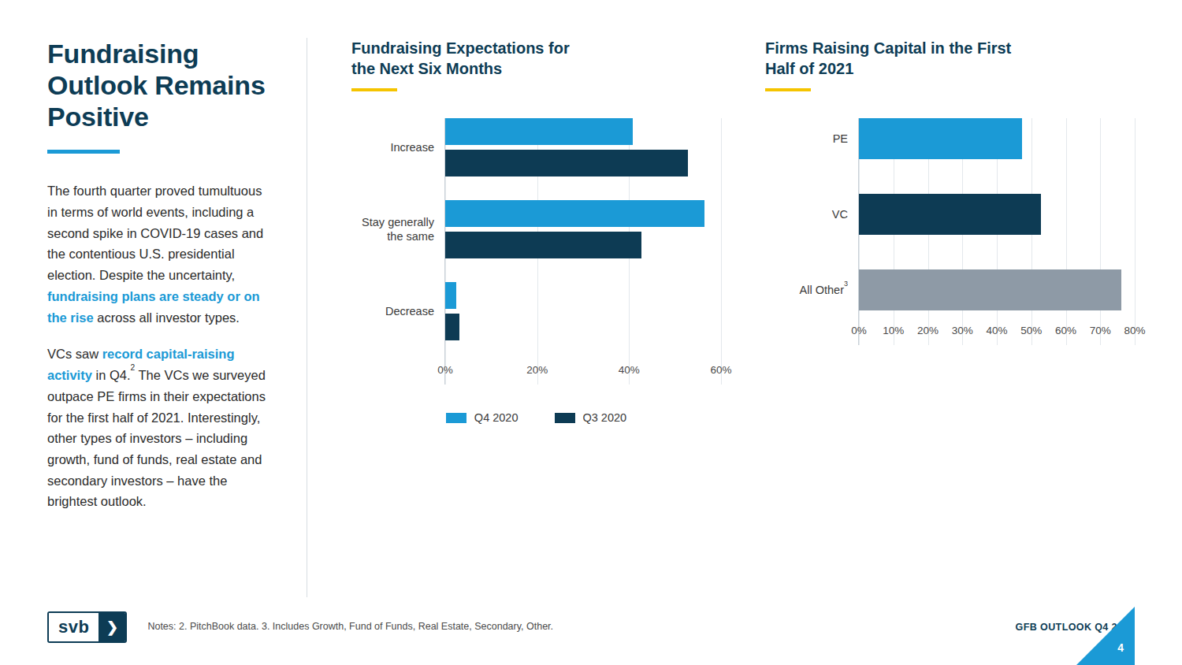Fundraising
Outlook Remains
Positive
The fourth quarter proved tumultuous in terms of world events, including a second spike in COVID-19 cases and the contentious U.S. presidential election. Despite the uncertainty, fundraising plans are steady or on the rise across all investor types.
VCs saw record capital-raising activity in Q4.2 The VCs we surveyed outpace PE firms in their expectations for the first half of 2021. Interestingly, other types of investors – including growth, fund of funds, real estate and secondary investors – have the brightest outlook.
Fundraising Expectations for
the Next Six Months
Increase
Stay generally
the same
Decrease
0% 20% 40% 60%
Q4 2020
Q3 2020
Firms Raising Capital in the First
Half of 2021
PE
VC
All Other3
0% 10% 20% 30% 40% 50% 60% 70% 80%
svb ❯
Notes: 2. PitchBook data. 3. Includes Growth, Fund of Funds, Real Estate, Secondary, Other.
GFB OUTLOOK Q4 2020
4